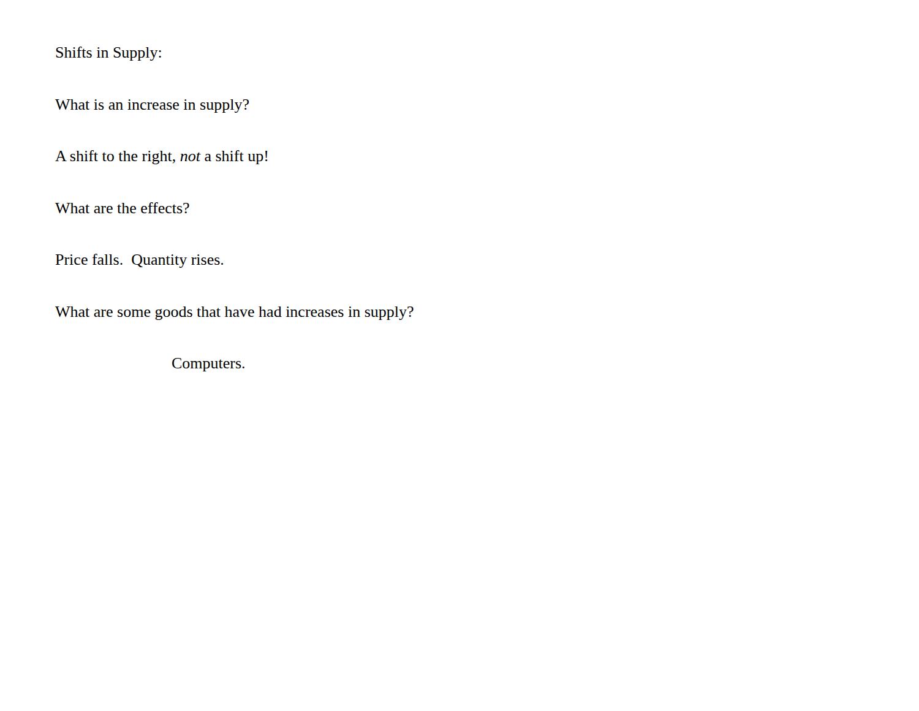Shifts in Supply:
What is an increase in supply?
A shift to the right, not a shift up!
What are the effects?
Price falls. Quantity rises.
What are some goods that have had increases in supply?
Computers.